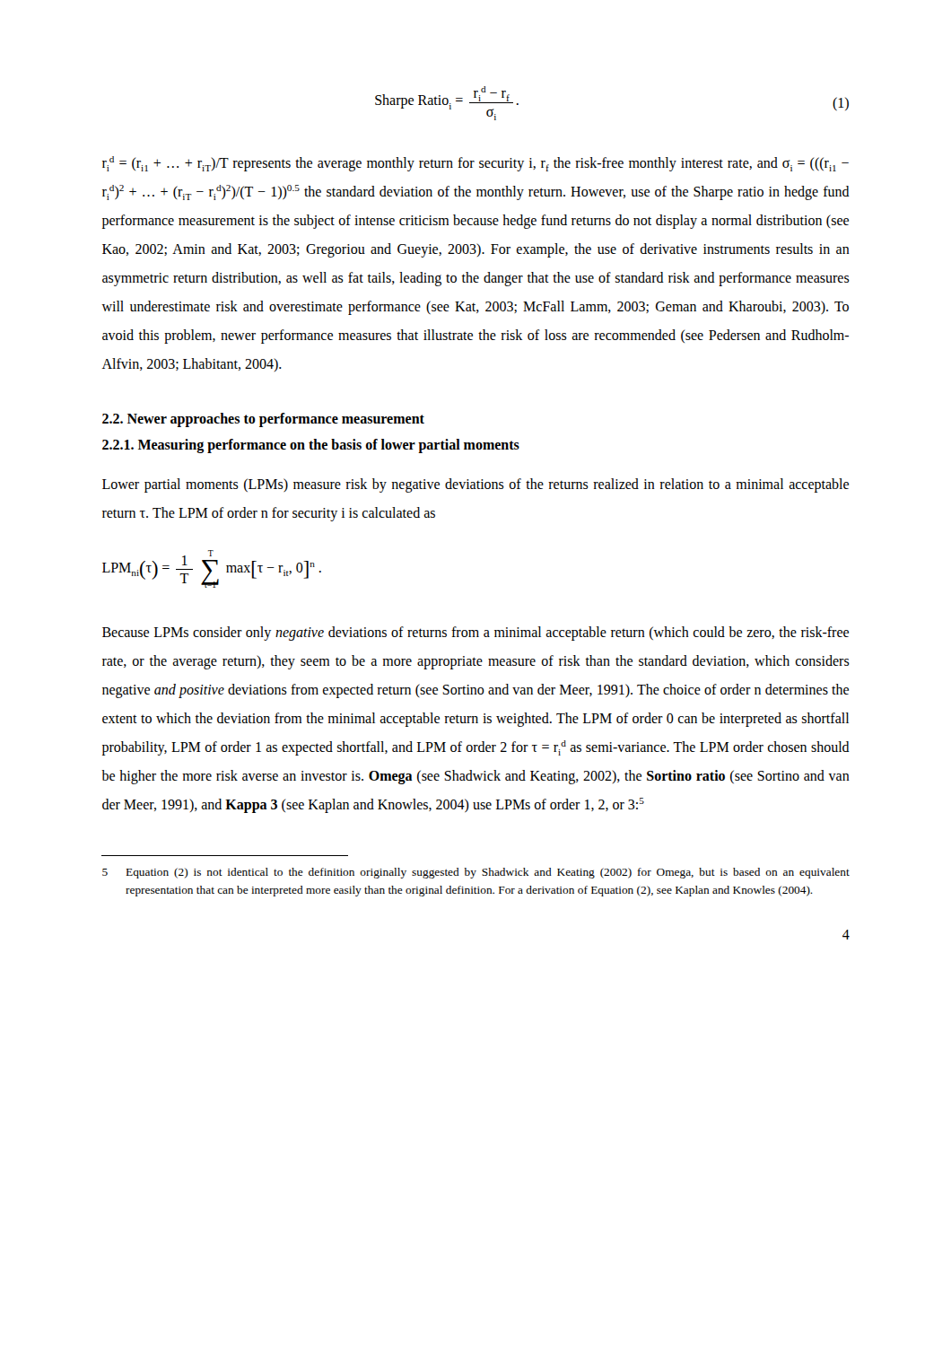Sharpe Ratioi = rid − rf σi .
(1)
rid = (ri1 + … + riT)/T represents the average monthly return for security i, rf the risk-free monthly interest rate, and σi = (((ri1 − rid)2 + … + (riT − rid)2)/(T − 1))0.5 the standard deviation of the monthly return. However, use of the Sharpe ratio in hedge fund performance measurement is the subject of intense criticism because hedge fund returns do not display a normal distribution (see Kao, 2002; Amin and Kat, 2003; Gregoriou and Gueyie, 2003). For example, the use of derivative instruments results in an asymmetric return distribution, as well as fat tails, leading to the danger that the use of standard risk and performance measures will underestimate risk and overestimate performance (see Kat, 2003; McFall Lamm, 2003; Geman and Kharoubi, 2003). To avoid this problem, newer performance measures that illustrate the risk of loss are recommended (see Pedersen and Rudholm-Alfvin, 2003; Lhabitant, 2004).
2.2. Newer approaches to performance measurement
2.2.1. Measuring performance on the basis of lower partial moments
Lower partial moments (LPMs) measure risk by negative deviations of the returns realized in relation to a minimal acceptable return τ. The LPM of order n for security i is calculated as
LPMni(τ) = 1 T T ∑ t=1 max[τ − rit, 0]n .
Because LPMs consider only negative deviations of returns from a minimal acceptable return (which could be zero, the risk-free rate, or the average return), they seem to be a more appropriate measure of risk than the standard deviation, which considers negative and positive deviations from expected return (see Sortino and van der Meer, 1991). The choice of order n determines the extent to which the deviation from the minimal acceptable return is weighted. The LPM of order 0 can be interpreted as shortfall probability, LPM of order 1 as expected shortfall, and LPM of order 2 for τ = rid as semi-variance. The LPM order chosen should be higher the more risk averse an investor is. Omega (see Shadwick and Keating, 2002), the Sortino ratio (see Sortino and van der Meer, 1991), and Kappa 3 (see Kaplan and Knowles, 2004) use LPMs of order 1, 2, or 3:5
5
Equation (2) is not identical to the definition originally suggested by Shadwick and Keating (2002) for Omega, but is based on an equivalent representation that can be interpreted more easily than the original definition. For a derivation of Equation (2), see Kaplan and Knowles (2004).
4